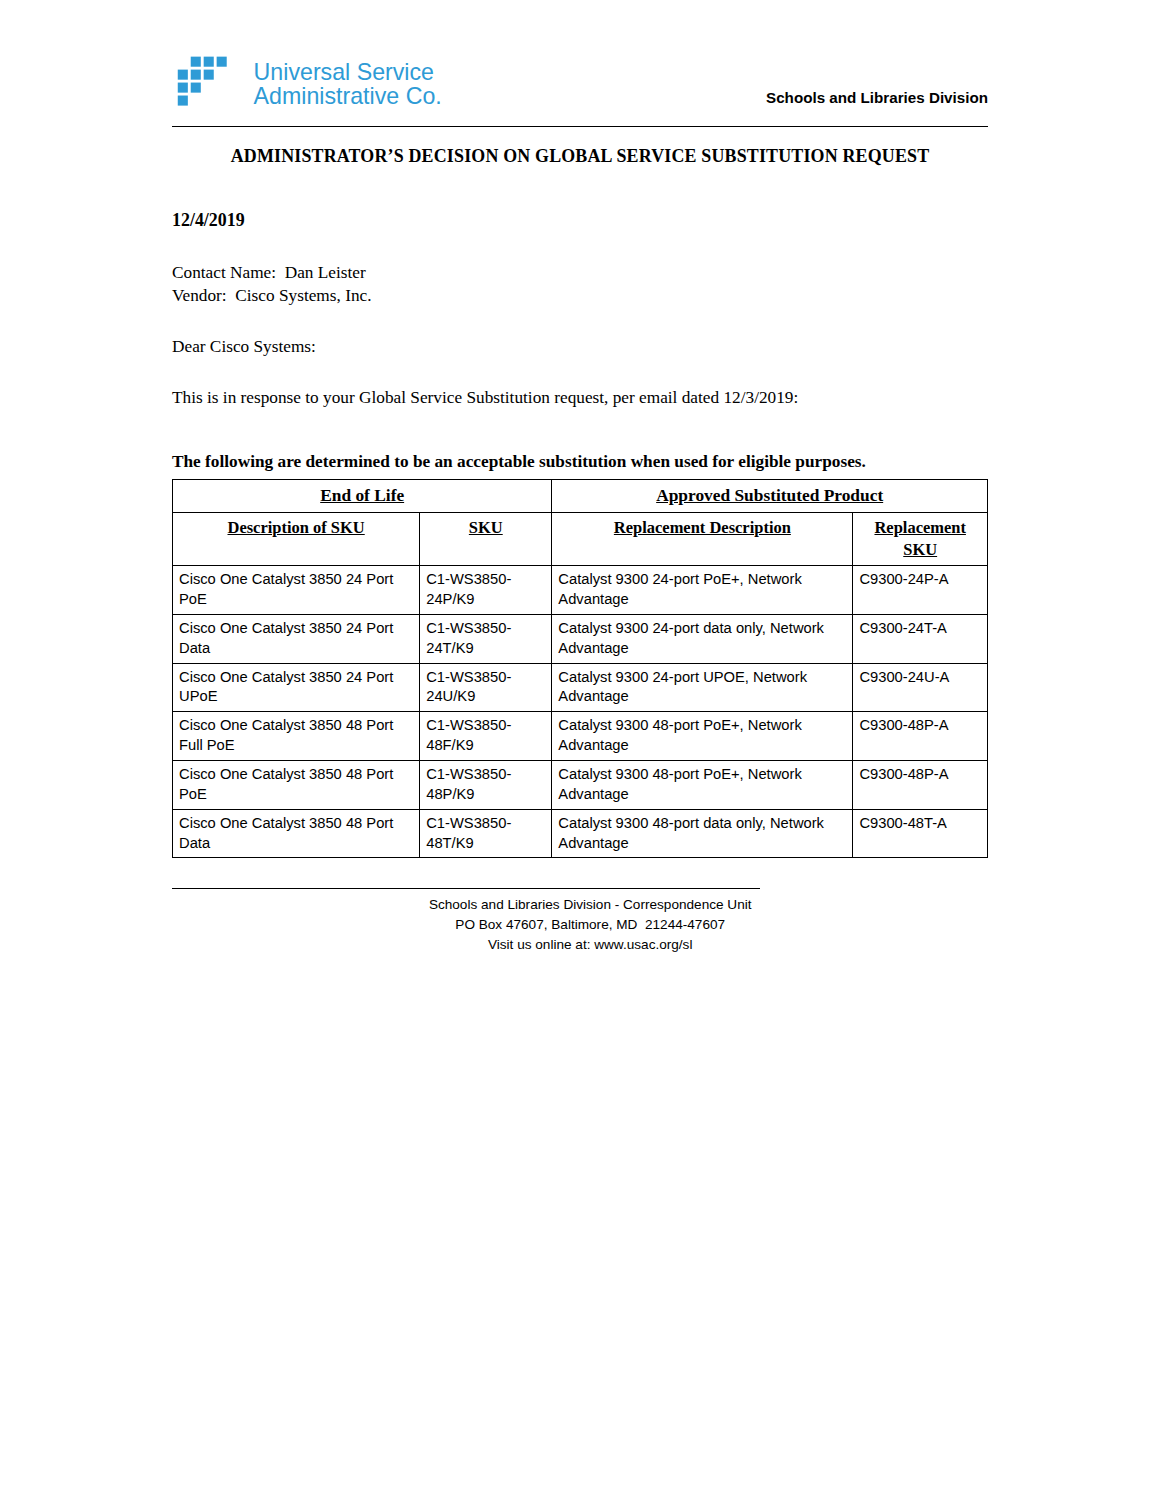Universal Service
Administrative Co.
Schools and Libraries Division
ADMINISTRATOR’S DECISION ON GLOBAL SERVICE SUBSTITUTION REQUEST
12/4/2019
Contact Name: Dan Leister
Vendor: Cisco Systems, Inc.
Dear Cisco Systems:
This is in response to your Global Service Substitution request, per email dated 12/3/2019:
The following are determined to be an acceptable substitution when used for eligible purposes.
| End of Life | Approved Substituted Product |
| --- | --- |
| Description of SKU | SKU | Replacement Description | Replacement SKU |
| Cisco One Catalyst 3850 24 Port PoE | C1-WS3850-24P/K9 | Catalyst 9300 24-port PoE+, Network Advantage | C9300-24P-A |
| Cisco One Catalyst 3850 24 Port Data | C1-WS3850-24T/K9 | Catalyst 9300 24-port data only, Network Advantage | C9300-24T-A |
| Cisco One Catalyst 3850 24 Port UPoE | C1-WS3850-24U/K9 | Catalyst 9300 24-port UPOE, Network Advantage | C9300-24U-A |
| Cisco One Catalyst 3850 48 Port Full PoE | C1-WS3850-48F/K9 | Catalyst 9300 48-port PoE+, Network Advantage | C9300-48P-A |
| Cisco One Catalyst 3850 48 Port PoE | C1-WS3850-48P/K9 | Catalyst 9300 48-port PoE+, Network Advantage | C9300-48P-A |
| Cisco One Catalyst 3850 48 Port Data | C1-WS3850-48T/K9 | Catalyst 9300 48-port data only, Network Advantage | C9300-48T-A |
Schools and Libraries Division - Correspondence Unit
PO Box 47607, Baltimore, MD 21244-47607
Visit us online at: www.usac.org/sl